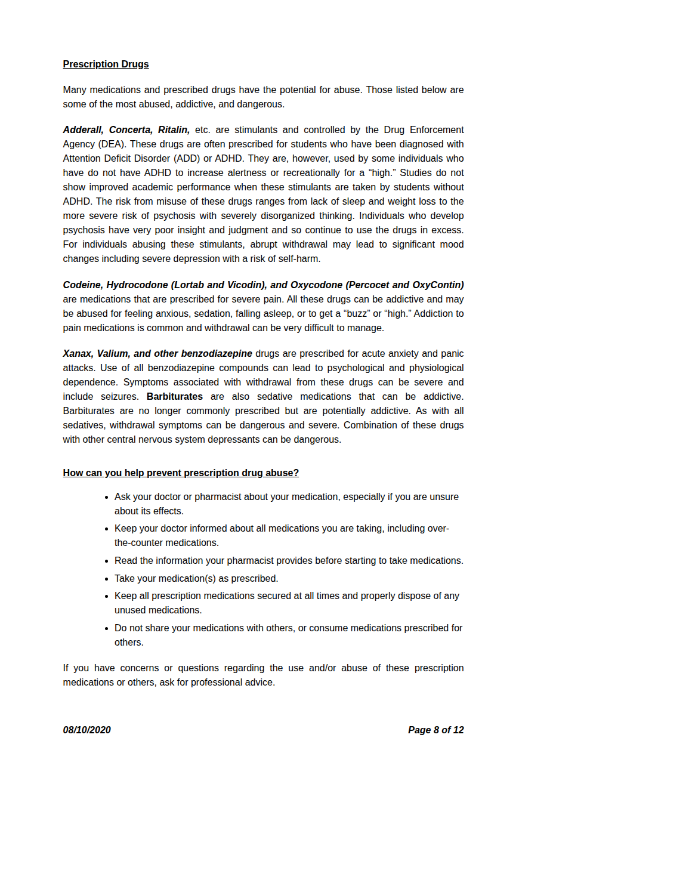Prescription Drugs
Many medications and prescribed drugs have the potential for abuse. Those listed below are some of the most abused, addictive, and dangerous.
Adderall, Concerta, Ritalin, etc. are stimulants and controlled by the Drug Enforcement Agency (DEA). These drugs are often prescribed for students who have been diagnosed with Attention Deficit Disorder (ADD) or ADHD. They are, however, used by some individuals who have do not have ADHD to increase alertness or recreationally for a “high.” Studies do not show improved academic performance when these stimulants are taken by students without ADHD. The risk from misuse of these drugs ranges from lack of sleep and weight loss to the more severe risk of psychosis with severely disorganized thinking. Individuals who develop psychosis have very poor insight and judgment and so continue to use the drugs in excess. For individuals abusing these stimulants, abrupt withdrawal may lead to significant mood changes including severe depression with a risk of self-harm.
Codeine, Hydrocodone (Lortab and Vicodin), and Oxycodone (Percocet and OxyContin) are medications that are prescribed for severe pain. All these drugs can be addictive and may be abused for feeling anxious, sedation, falling asleep, or to get a “buzz” or “high.” Addiction to pain medications is common and withdrawal can be very difficult to manage.
Xanax, Valium, and other benzodiazepine drugs are prescribed for acute anxiety and panic attacks. Use of all benzodiazepine compounds can lead to psychological and physiological dependence. Symptoms associated with withdrawal from these drugs can be severe and include seizures. Barbiturates are also sedative medications that can be addictive. Barbiturates are no longer commonly prescribed but are potentially addictive. As with all sedatives, withdrawal symptoms can be dangerous and severe. Combination of these drugs with other central nervous system depressants can be dangerous.
How can you help prevent prescription drug abuse?
Ask your doctor or pharmacist about your medication, especially if you are unsure about its effects.
Keep your doctor informed about all medications you are taking, including over-the-counter medications.
Read the information your pharmacist provides before starting to take medications.
Take your medication(s) as prescribed.
Keep all prescription medications secured at all times and properly dispose of any unused medications.
Do not share your medications with others, or consume medications prescribed for others.
If you have concerns or questions regarding the use and/or abuse of these prescription medications or others, ask for professional advice.
08/10/2020 Page 8 of 12